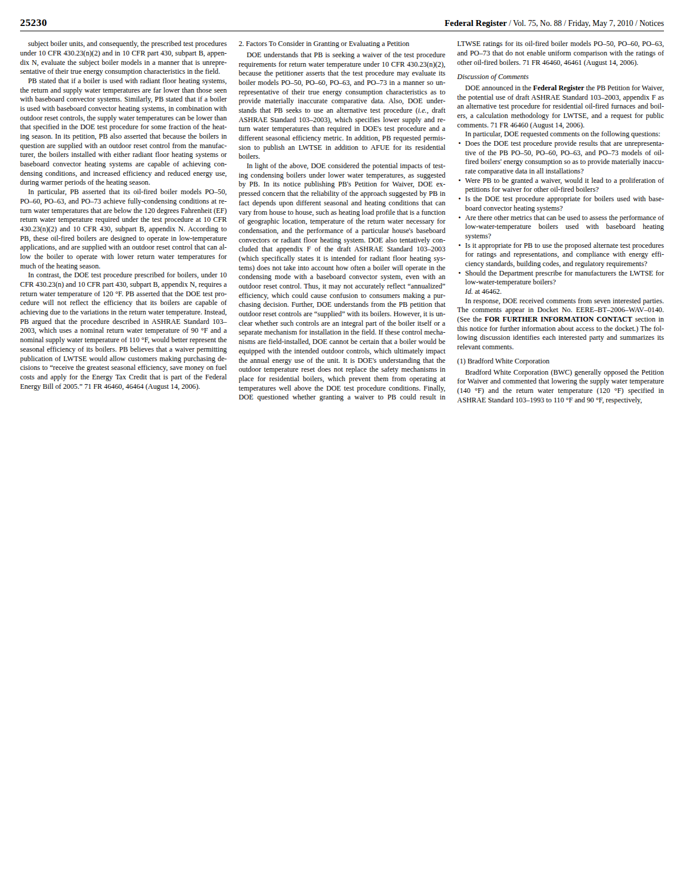25230
Federal Register / Vol. 75, No. 88 / Friday, May 7, 2010 / Notices
subject boiler units, and consequently, the prescribed test procedures under 10 CFR 430.23(n)(2) and in 10 CFR part 430, subpart B, appendix N, evaluate the subject boiler models in a manner that is unrepresentative of their true energy consumption characteristics in the field.
PB stated that if a boiler is used with radiant floor heating systems, the return and supply water temperatures are far lower than those seen with baseboard convector systems. Similarly, PB stated that if a boiler is used with baseboard convector heating systems, in combination with outdoor reset controls, the supply water temperatures can be lower than that specified in the DOE test procedure for some fraction of the heating season. In its petition, PB also asserted that because the boilers in question are supplied with an outdoor reset control from the manufacturer, the boilers installed with either radiant floor heating systems or baseboard convector heating systems are capable of achieving condensing conditions, and increased efficiency and reduced energy use, during warmer periods of the heating season.
In particular, PB asserted that its oil-fired boiler models PO–50, PO–60, PO–63, and PO–73 achieve fully-condensing conditions at return water temperatures that are below the 120 degrees Fahrenheit (EF) return water temperature required under the test procedure at 10 CFR 430.23(n)(2) and 10 CFR 430, subpart B, appendix N. According to PB, these oil-fired boilers are designed to operate in low-temperature applications, and are supplied with an outdoor reset control that can allow the boiler to operate with lower return water temperatures for much of the heating season.
In contrast, the DOE test procedure prescribed for boilers, under 10 CFR 430.23(n) and 10 CFR part 430, subpart B, appendix N, requires a return water temperature of 120 °F. PB asserted that the DOE test procedure will not reflect the efficiency that its boilers are capable of achieving due to the variations in the return water temperature. Instead, PB argued that the procedure described in ASHRAE Standard 103–2003, which uses a nominal return water temperature of 90 °F and a nominal supply water temperature of 110 °F, would better represent the seasonal efficiency of its boilers. PB believes that a waiver permitting publication of LWTSE would allow customers making purchasing decisions to “receive the greatest seasonal efficiency, save money on fuel costs and apply for the Energy Tax Credit that is part of the Federal Energy Bill of 2005.” 71 FR 46460, 46464 (August 14, 2006).
2. Factors To Consider in Granting or Evaluating a Petition
DOE understands that PB is seeking a waiver of the test procedure requirements for return water temperature under 10 CFR 430.23(n)(2), because the petitioner asserts that the test procedure may evaluate its boiler models PO–50, PO–60, PO–63, and PO–73 in a manner so unrepresentative of their true energy consumption characteristics as to provide materially inaccurate comparative data. Also, DOE understands that PB seeks to use an alternative test procedure (i.e., draft ASHRAE Standard 103–2003), which specifies lower supply and return water temperatures than required in DOE's test procedure and a different seasonal efficiency metric. In addition, PB requested permission to publish an LWTSE in addition to AFUE for its residential boilers.
In light of the above, DOE considered the potential impacts of testing condensing boilers under lower water temperatures, as suggested by PB. In its notice publishing PB's Petition for Waiver, DOE expressed concern that the reliability of the approach suggested by PB in fact depends upon different seasonal and heating conditions that can vary from house to house, such as heating load profile that is a function of geographic location, temperature of the return water necessary for condensation, and the performance of a particular house's baseboard convectors or radiant floor heating system. DOE also tentatively concluded that appendix F of the draft ASHRAE Standard 103–2003 (which specifically states it is intended for radiant floor heating systems) does not take into account how often a boiler will operate in the condensing mode with a baseboard convector system, even with an outdoor reset control. Thus, it may not accurately reflect “annualized” efficiency, which could cause confusion to consumers making a purchasing decision. Further, DOE understands from the PB petition that outdoor reset controls are “supplied” with its boilers. However, it is unclear whether such controls are an integral part of the boiler itself or a separate mechanism for installation in the field. If these control mechanisms are field-installed, DOE cannot be certain that a boiler would be equipped with the intended outdoor controls, which ultimately impact the annual energy use of the unit. It is DOE's understanding that the outdoor temperature reset does not replace the safety mechanisms in place for residential boilers, which prevent them from operating at temperatures well above the DOE test procedure conditions. Finally, DOE questioned whether granting a waiver to PB could result in LTWSE ratings for its oil-fired boiler models PO–50, PO–60, PO–63, and PO–73 that do not enable uniform comparison with the ratings of other oil-fired boilers. 71 FR 46460, 46461 (August 14, 2006).
Discussion of Comments
DOE announced in the Federal Register the PB Petition for Waiver, the potential use of draft ASHRAE Standard 103–2003, appendix F as an alternative test procedure for residential oil-fired furnaces and boilers, a calculation methodology for LWTSE, and a request for public comments. 71 FR 46460 (August 14, 2006).
In particular, DOE requested comments on the following questions:
Does the DOE test procedure provide results that are unrepresentative of the PB PO–50, PO–60, PO–63, and PO–73 models of oil-fired boilers' energy consumption so as to provide materially inaccurate comparative data in all installations?
Were PB to be granted a waiver, would it lead to a proliferation of petitions for waiver for other oil-fired boilers?
Is the DOE test procedure appropriate for boilers used with baseboard convector heating systems?
Are there other metrics that can be used to assess the performance of low-water-temperature boilers used with baseboard heating systems?
Is it appropriate for PB to use the proposed alternate test procedures for ratings and representations, and compliance with energy efficiency standards, building codes, and regulatory requirements?
Should the Department prescribe for manufacturers the LWTSE for low-water-temperature boilers?
Id. at 46462.
In response, DOE received comments from seven interested parties. The comments appear in Docket No. EERE–BT–2006–WAV–0140. (See the FOR FURTHER INFORMATION CONTACT section in this notice for further information about access to the docket.) The following discussion identifies each interested party and summarizes its relevant comments.
(1) Bradford White Corporation
Bradford White Corporation (BWC) generally opposed the Petition for Waiver and commented that lowering the supply water temperature (140 °F) and the return water temperature (120 °F) specified in ASHRAE Standard 103–1993 to 110 °F and 90 °F, respectively,